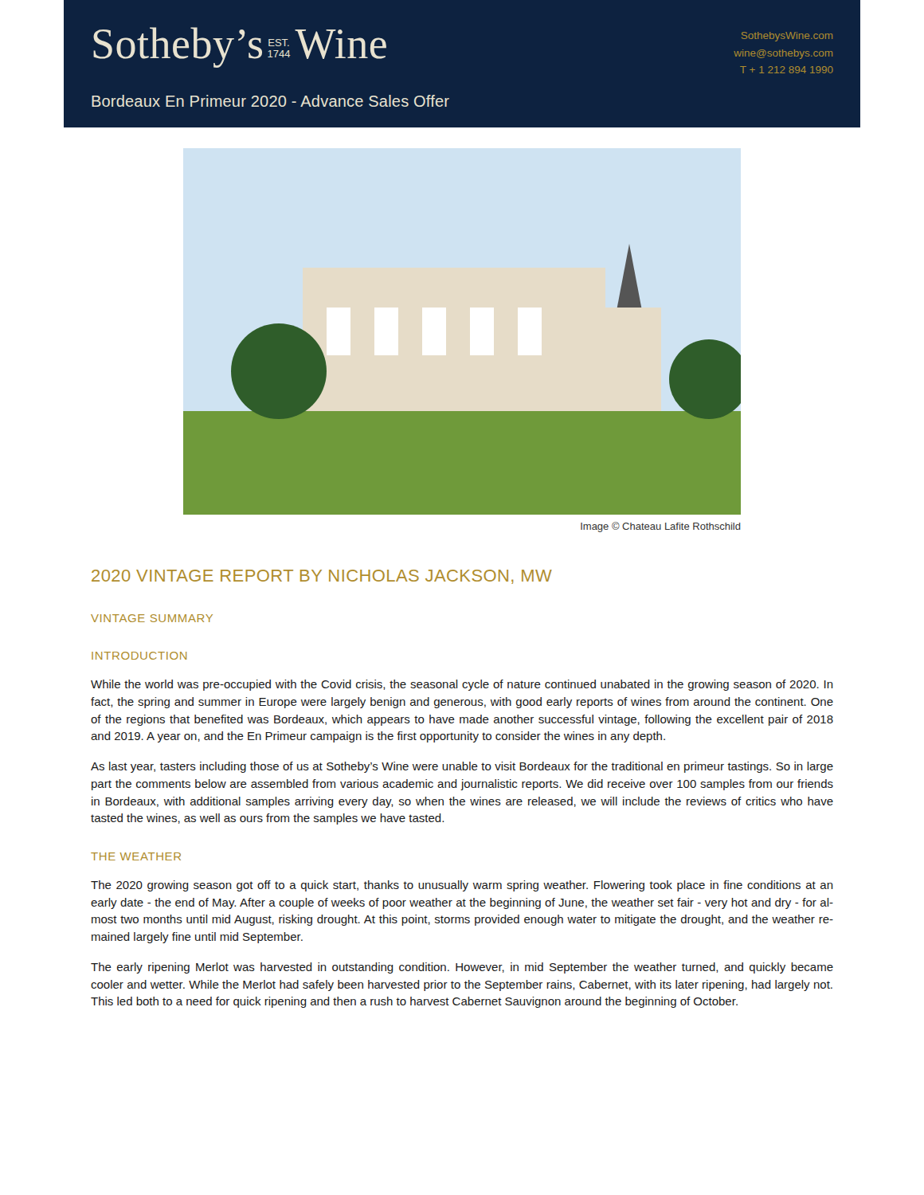Sotheby’sEST. 1744 Wine
SothebysWine.com
wine@sothebys.com
T + 1 212 894 1990
Bordeaux En Primeur 2020 - Advance Sales Offer
Image © Chateau Lafite Rothschild
2020 VINTAGE REPORT BY NICHOLAS JACKSON, MW
Vintage Summary
Introduction
While the world was pre-occupied with the Covid crisis, the seasonal cycle of nature continued unabated in the growing season of 2020. In fact, the spring and summer in Europe were largely benign and generous, with good early reports of wines from around the continent. One of the regions that benefited was Bordeaux, which appears to have made another successful vintage, following the excellent pair of 2018 and 2019. A year on, and the En Primeur campaign is the first opportunity to consider the wines in any depth.
As last year, tasters including those of us at Sotheby’s Wine were unable to visit Bordeaux for the traditional en primeur tastings. So in large part the comments below are assembled from various academic and journalistic reports. We did receive over 100 samples from our friends in Bordeaux, with additional samples arriving every day, so when the wines are released, we will include the reviews of critics who have tasted the wines, as well as ours from the samples we have tasted.
The Weather
The 2020 growing season got off to a quick start, thanks to unusually warm spring weather. Flowering took place in fine conditions at an early date - the end of May. After a couple of weeks of poor weather at the beginning of June, the weather set fair - very hot and dry - for almost two months until mid August, risking drought. At this point, storms provided enough water to mitigate the drought, and the weather remained largely fine until mid September.
The early ripening Merlot was harvested in outstanding condition. However, in mid September the weather turned, and quickly became cooler and wetter. While the Merlot had safely been harvested prior to the September rains, Cabernet, with its later ripening, had largely not. This led both to a need for quick ripening and then a rush to harvest Cabernet Sauvignon around the beginning of October.